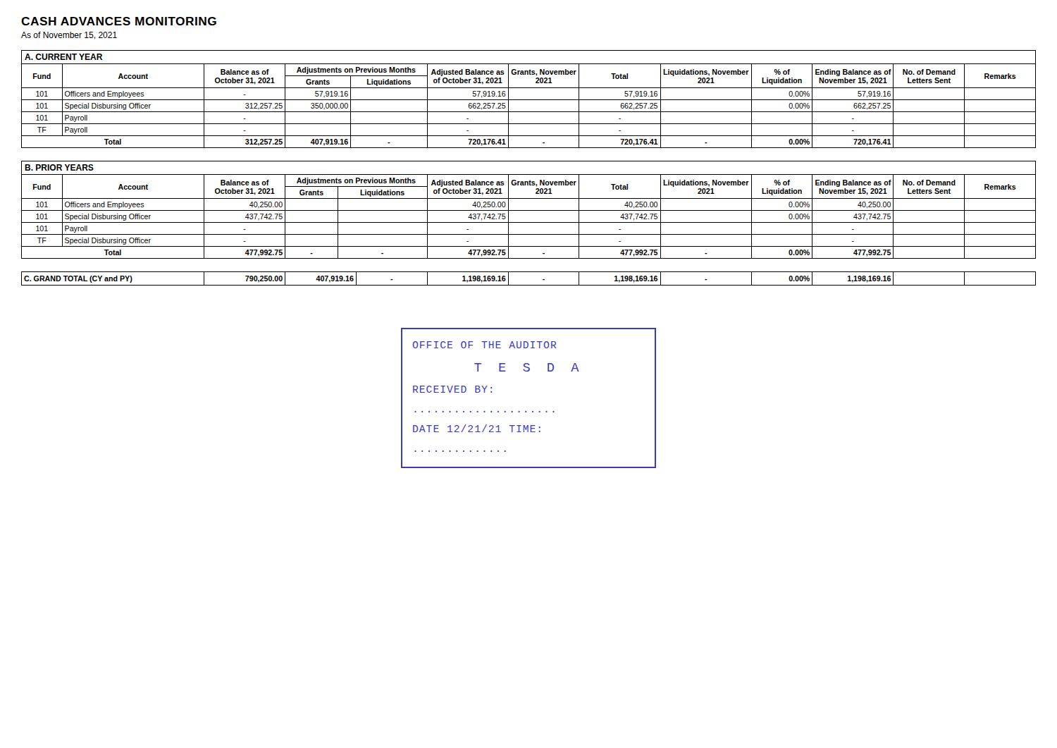CASH ADVANCES MONITORING
As of November 15, 2021
A. CURRENT YEAR
| Fund | Account | Balance as of October 31, 2021 | Adjustments on Previous Months | Adjusted Balance as of October 31, 2021 | Grants, November 2021 | Total | Liquidations, November 2021 | % of Liquidation | Ending Balance as of November 15, 2021 | No. of Demand Letters Sent | Remarks |
| --- | --- | --- | --- | --- | --- | --- | --- | --- | --- | --- | --- |
| Grants | Liquidations |
| 101 | Officers and Employees | - | 57,919.16 | | 57,919.16 | | 57,919.16 | | 0.00% | 57,919.16 | | |
| 101 | Special Disbursing Officer | 312,257.25 | 350,000.00 | | 662,257.25 | | 662,257.25 | | 0.00% | 662,257.25 | | |
| 101 | Payroll | - | | | - | | - | | | - | | |
| TF | Payroll | - | | | - | | - | | | - | | |
| Total | 312,257.25 | 407,919.16 | - | 720,176.41 | - | 720,176.41 | - | 0.00% | 720,176.41 | | |
B. PRIOR YEARS
| Fund | Account | Balance as of October 31, 2021 | Adjustments on Previous Months | Adjusted Balance as of October 31, 2021 | Grants, November 2021 | Total | Liquidations, November 2021 | % of Liquidation | Ending Balance as of November 15, 2021 | No. of Demand Letters Sent | Remarks |
| --- | --- | --- | --- | --- | --- | --- | --- | --- | --- | --- | --- |
| Grants | Liquidations |
| 101 | Officers and Employees | 40,250.00 | | | 40,250.00 | | 40,250.00 | | 0.00% | 40,250.00 | | |
| 101 | Special Disbursing Officer | 437,742.75 | | | 437,742.75 | | 437,742.75 | | 0.00% | 437,742.75 | | |
| 101 | Payroll | - | | | - | | - | | | - | | |
| TF | Special Disbursing Officer | - | | | - | | - | | | - | | |
| Total | 477,992.75 | - | - | 477,992.75 | - | 477,992.75 | - | 0.00% | 477,992.75 | | |
| C. GRAND TOTAL (CY and PY) | 790,250.00 | 407,919.16 | - | 1,198,169.16 | - | 1,198,169.16 | - | 0.00% | 1,198,169.16 | | |
OFFICE OF THE AUDITOR
T E S D A
RECEIVED BY: .....................
DATE 12/21/21 TIME: ..............